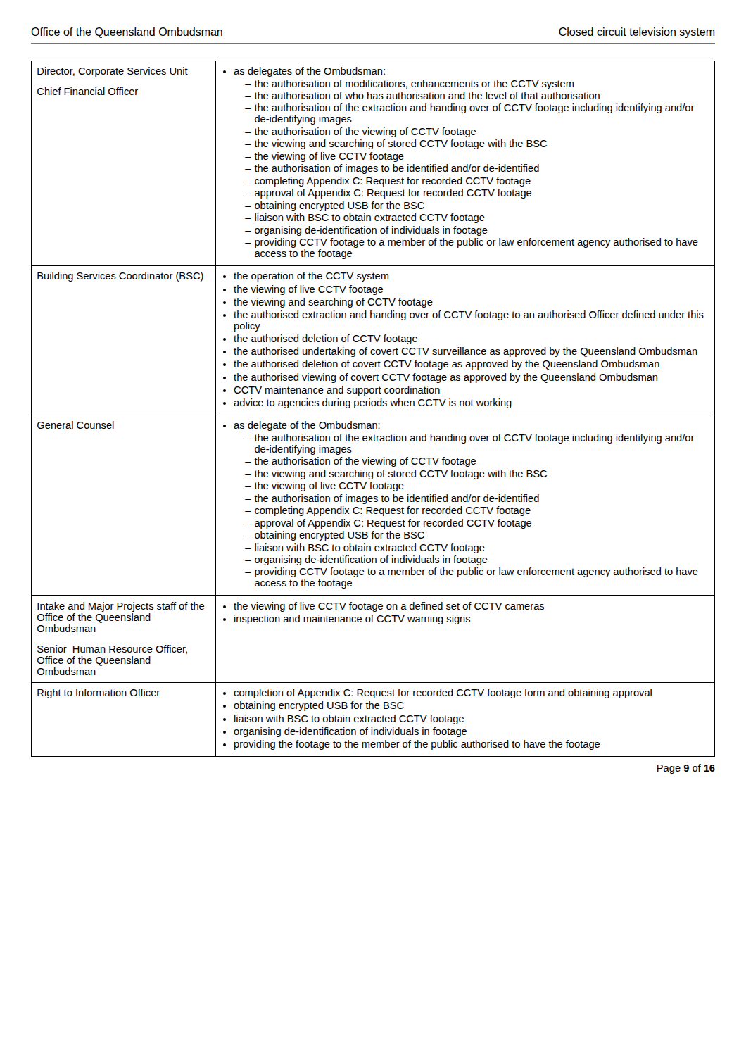Office of the Queensland Ombudsman
Closed circuit television system
| Director, Corporate Services Unit Chief Financial Officer | as delegates of the Ombudsman: the authorisation of modifications, enhancements or the CCTV system the authorisation of who has authorisation and the level of that authorisation the authorisation of the extraction and handing over of CCTV footage including identifying and/or de-identifying images the authorisation of the viewing of CCTV footage the viewing and searching of stored CCTV footage with the BSC the viewing of live CCTV footage the authorisation of images to be identified and/or de-identified completing Appendix C: Request for recorded CCTV footage approval of Appendix C: Request for recorded CCTV footage obtaining encrypted USB for the BSC liaison with BSC to obtain extracted CCTV footage organising de-identification of individuals in footage providing CCTV footage to a member of the public or law enforcement agency authorised to have access to the footage |
| Building Services Coordinator (BSC) | the operation of the CCTV system the viewing of live CCTV footage the viewing and searching of CCTV footage the authorised extraction and handing over of CCTV footage to an authorised Officer defined under this policy the authorised deletion of CCTV footage the authorised undertaking of covert CCTV surveillance as approved by the Queensland Ombudsman the authorised deletion of covert CCTV footage as approved by the Queensland Ombudsman the authorised viewing of covert CCTV footage as approved by the Queensland Ombudsman CCTV maintenance and support coordination advice to agencies during periods when CCTV is not working |
| General Counsel | as delegate of the Ombudsman: the authorisation of the extraction and handing over of CCTV footage including identifying and/or de-identifying images the authorisation of the viewing of CCTV footage the viewing and searching of stored CCTV footage with the BSC the viewing of live CCTV footage the authorisation of images to be identified and/or de-identified completing Appendix C: Request for recorded CCTV footage approval of Appendix C: Request for recorded CCTV footage obtaining encrypted USB for the BSC liaison with BSC to obtain extracted CCTV footage organising de-identification of individuals in footage providing CCTV footage to a member of the public or law enforcement agency authorised to have access to the footage |
| Intake and Major Projects staff of the Office of the Queensland Ombudsman Senior Human Resource Officer, Office of the Queensland Ombudsman | the viewing of live CCTV footage on a defined set of CCTV cameras inspection and maintenance of CCTV warning signs |
| Right to Information Officer | completion of Appendix C: Request for recorded CCTV footage form and obtaining approval obtaining encrypted USB for the BSC liaison with BSC to obtain extracted CCTV footage organising de-identification of individuals in footage providing the footage to the member of the public authorised to have the footage |
Page 9 of 16